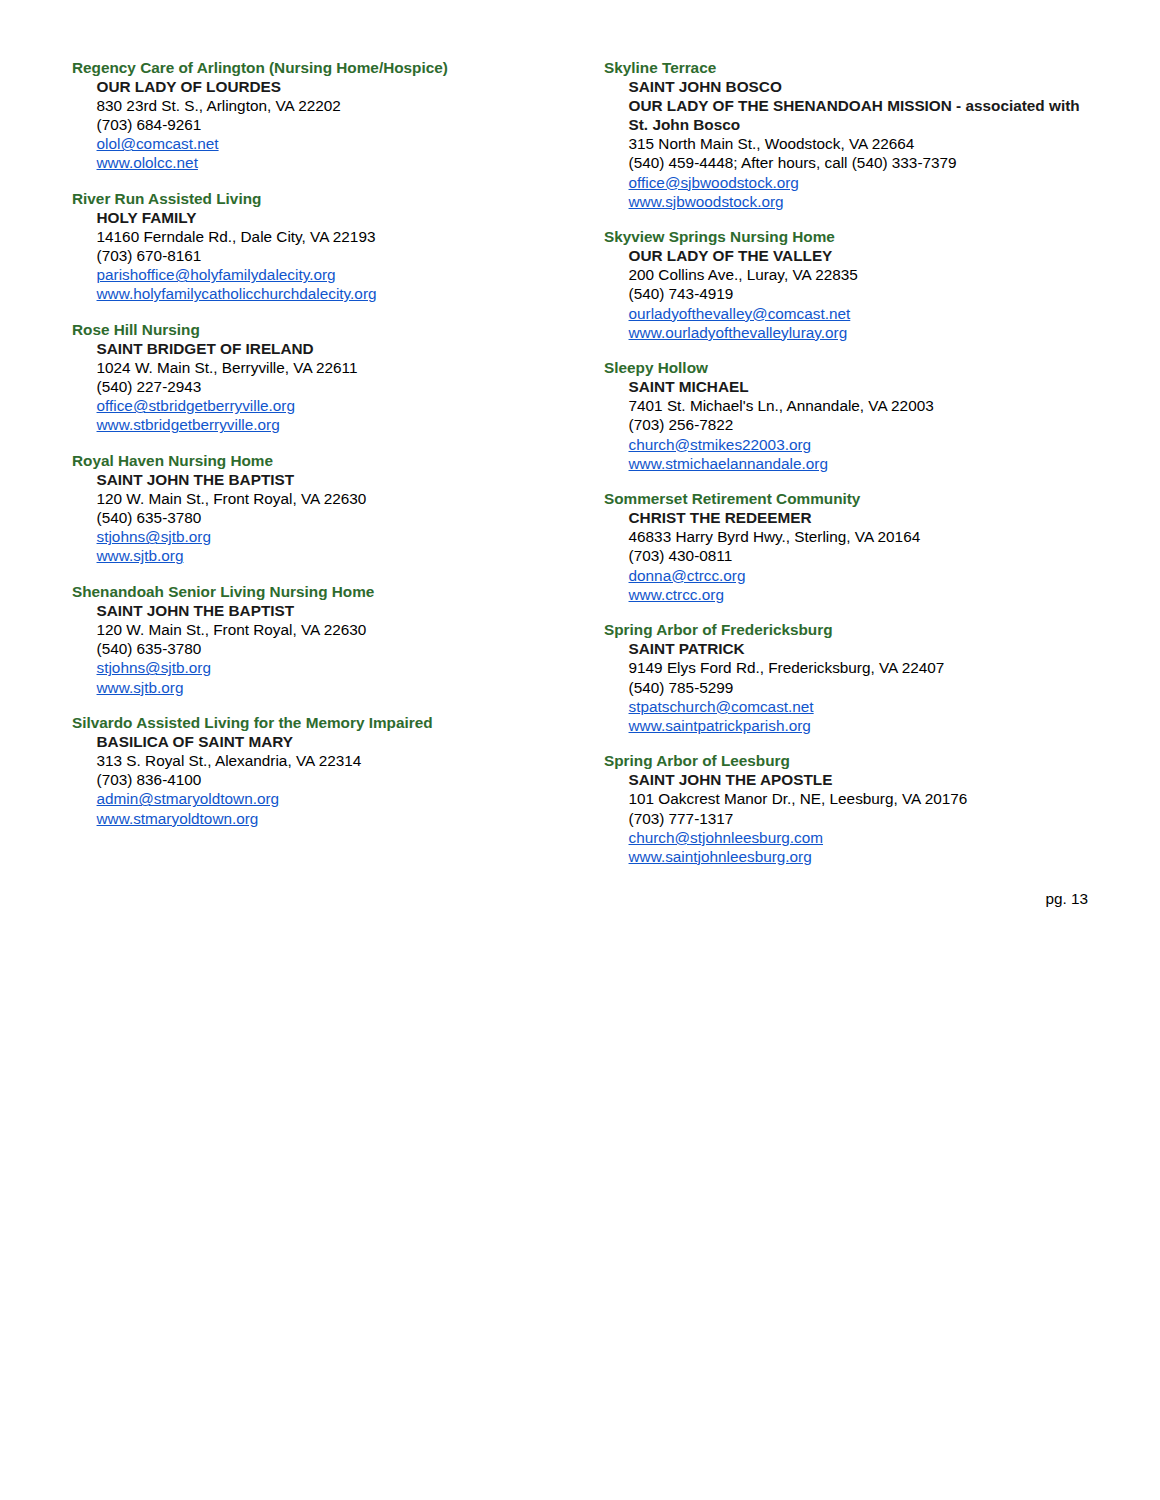Regency Care of Arlington (Nursing Home/Hospice)
OUR LADY OF LOURDES
830 23rd St. S., Arlington, VA 22202
(703) 684-9261
olol@comcast.net
www.ololcc.net
River Run Assisted Living
HOLY FAMILY
14160 Ferndale Rd., Dale City, VA 22193
(703) 670-8161
parishoffice@holyfamilydalecity.org
www.holyfamilycatholicchurchdalecity.org
Rose Hill Nursing
SAINT BRIDGET OF IRELAND
1024 W. Main St., Berryville, VA 22611
(540) 227-2943
office@stbridgetberryville.org
www.stbridgetberryville.org
Royal Haven Nursing Home
SAINT JOHN THE BAPTIST
120 W. Main St., Front Royal, VA 22630
(540) 635-3780
stjohns@sjtb.org
www.sjtb.org
Shenandoah Senior Living Nursing Home
SAINT JOHN THE BAPTIST
120 W. Main St., Front Royal, VA 22630
(540) 635-3780
stjohns@sjtb.org
www.sjtb.org
Silvardo Assisted Living for the Memory Impaired
BASILICA OF SAINT MARY
313 S. Royal St., Alexandria, VA 22314
(703) 836-4100
admin@stmaryoldtown.org
www.stmaryoldtown.org
Skyline Terrace
SAINT JOHN BOSCO
OUR LADY OF THE SHENANDOAH MISSION - associated with St. John Bosco
315 North Main St., Woodstock, VA 22664
(540) 459-4448; After hours, call (540) 333-7379
office@sjbwoodstock.org
www.sjbwoodstock.org
Skyview Springs Nursing Home
OUR LADY OF THE VALLEY
200 Collins Ave., Luray, VA 22835
(540) 743-4919
ourladyofthevalley@comcast.net
www.ourladyofthevalleyluray.org
Sleepy Hollow
SAINT MICHAEL
7401 St. Michael's Ln., Annandale, VA 22003
(703) 256-7822
church@stmikes22003.org
www.stmichaelannandale.org
Sommerset Retirement Community
CHRIST THE REDEEMER
46833 Harry Byrd Hwy., Sterling, VA 20164
(703) 430-0811
donna@ctrcc.org
www.ctrcc.org
Spring Arbor of Fredericksburg
SAINT PATRICK
9149 Elys Ford Rd., Fredericksburg, VA 22407
(540) 785-5299
stpatschurch@comcast.net
www.saintpatrickparish.org
Spring Arbor of Leesburg
SAINT JOHN THE APOSTLE
101 Oakcrest Manor Dr., NE, Leesburg, VA 20176
(703) 777-1317
church@stjohnleesburg.com
www.saintjohnleesburg.org
pg. 13